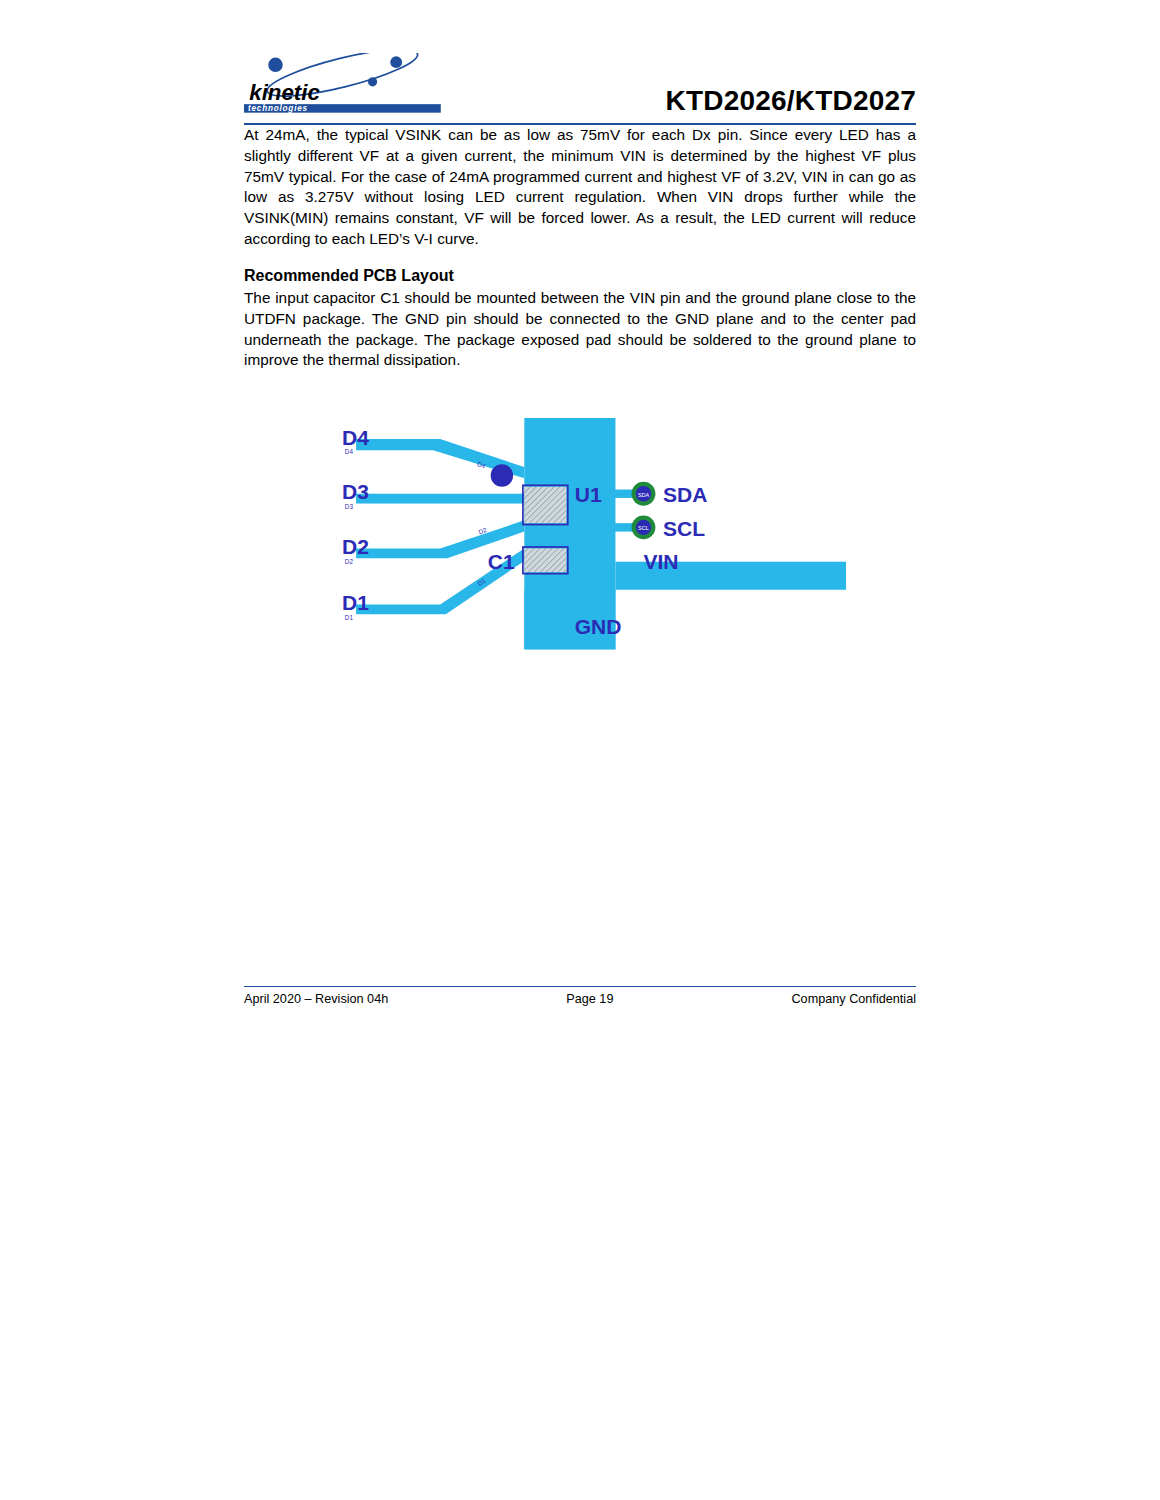kinetic technologies
KTD2026/KTD2027
At 24mA, the typical VSINK can be as low as 75mV for each Dx pin. Since every LED has a slightly different VF at a given current, the minimum VIN is determined by the highest VF plus 75mV typical. For the case of 24mA programmed current and highest VF of 3.2V, VIN in can go as low as 3.275V without losing LED current regulation. When VIN drops further while the VSINK(MIN) remains constant, VF will be forced lower. As a result, the LED current will reduce according to each LED’s V-I curve.
Recommended PCB Layout
The input capacitor C1 should be mounted between the VIN pin and the ground plane close to the UTDFN package. The GND pin should be connected to the GND plane and to the center pad underneath the package. The package exposed pad should be soldered to the ground plane to improve the thermal dissipation.
SDA SCL D4 D4 D3 D3 D2 D2 D1 D1 U1 SDA SCL C1 VIN GND D4 D2 D1
April 2020 – Revision 04h
Page 19
Company Confidential